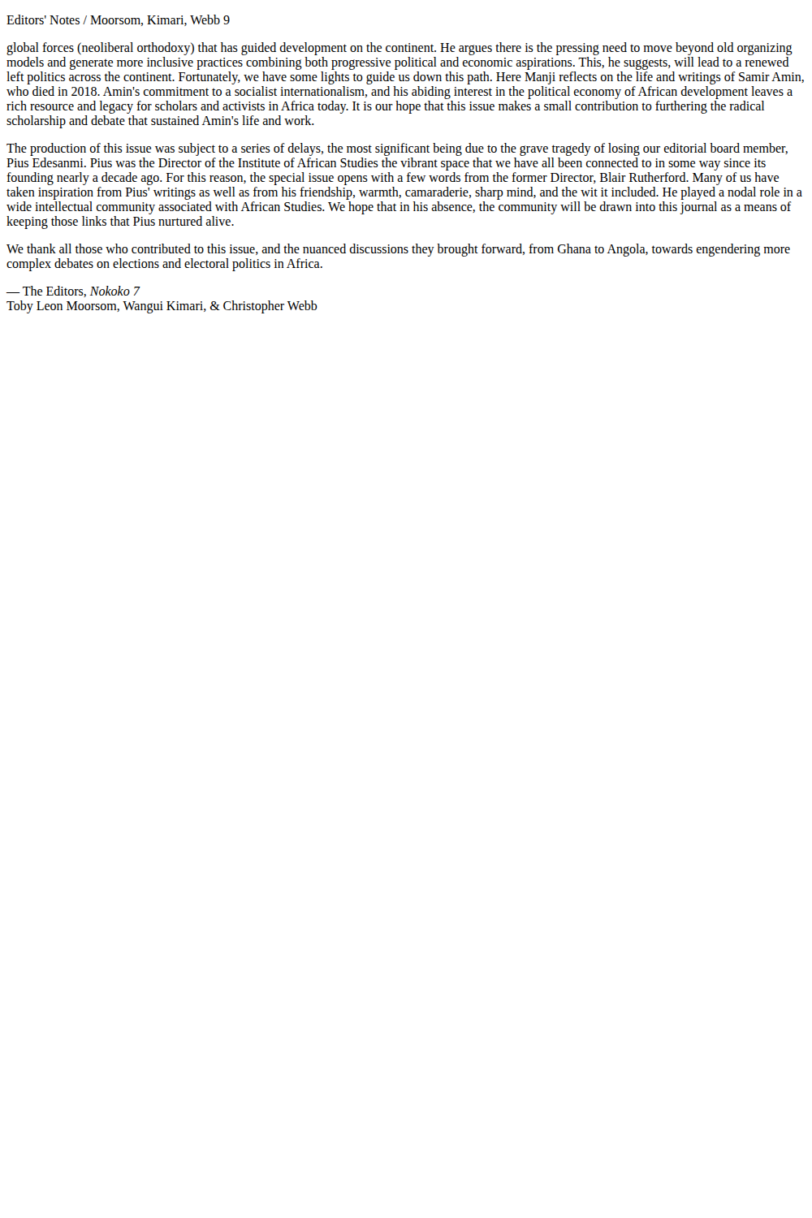Editors' Notes / Moorsom, Kimari, Webb 9
global forces (neoliberal orthodoxy) that has guided development on the continent. He argues there is the pressing need to move beyond old organizing models and generate more inclusive practices combining both progressive political and economic aspirations. This, he suggests, will lead to a renewed left politics across the continent. Fortunately, we have some lights to guide us down this path. Here Manji reflects on the life and writings of Samir Amin, who died in 2018. Amin's commitment to a socialist internationalism, and his abiding interest in the political economy of African development leaves a rich resource and legacy for scholars and activists in Africa today. It is our hope that this issue makes a small contribution to furthering the radical scholarship and debate that sustained Amin's life and work.
The production of this issue was subject to a series of delays, the most significant being due to the grave tragedy of losing our editorial board member, Pius Edesanmi. Pius was the Director of the Institute of African Studies the vibrant space that we have all been connected to in some way since its founding nearly a decade ago. For this reason, the special issue opens with a few words from the former Director, Blair Rutherford. Many of us have taken inspiration from Pius' writings as well as from his friendship, warmth, camaraderie, sharp mind, and the wit it included. He played a nodal role in a wide intellectual community associated with African Studies. We hope that in his absence, the community will be drawn into this journal as a means of keeping those links that Pius nurtured alive.
We thank all those who contributed to this issue, and the nuanced discussions they brought forward, from Ghana to Angola, towards engendering more complex debates on elections and electoral politics in Africa.
— The Editors, Nokoko 7
Toby Leon Moorsom, Wangui Kimari, & Christopher Webb